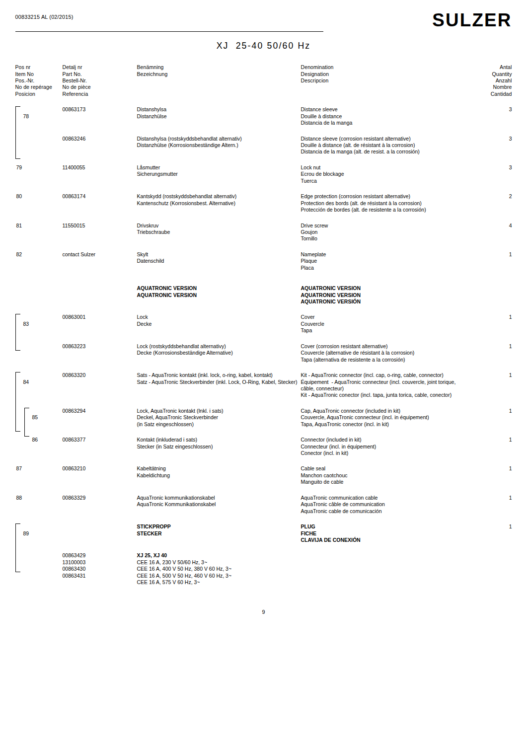00833215 AL (02/2015)
SULZER
XJ 25-40 50/60 Hz
| Pos nr Item No Pos.-Nr. No de repérage Posicion | Detalj nr Part No. Bestell-Nr. No de pièce Referencia | Benämning Bezeichnung | Denomination Designation Descripcion | Antal Quantity Anzahl Nombre Cantidad |
| --- | --- | --- | --- | --- |
| 78 | 00863173 | Distanshylsa Distanzhülse | Distance sleeve Douille à distance Distancia de la manga | 3 |
| | 00863246 | Distanshylsa (rostskyddsbehandlat alternativ) Distanzhülse (Korrosionsbeständige Altern.) | Distance sleeve (corrosion resistant alternative) Douille à distance (alt. de résistant à la corrosion) Distancia de la manga (alt. de resist. a la corrosión) | 3 |
| 79 | 11400055 | Låsmutter Sicherungsmutter | Lock nut Ecrou de blockage Tuerca | 3 |
| 80 | 00863174 | Kantskydd (rostskyddsbehandlat alternativ) Kantenschutz (Korrosionsbest. Alternative) | Edge protection (corrosion resistant alternative) Protection des bords (alt. de résistant à la corrosion) Protección de bordes (alt. de resistente a la corrosión) | 2 |
| 81 | 11550015 | Drivskruv Triebschraube | Drive screw Goujon Tornillo | 4 |
| 82 | contact Sulzer | Skylt Datenschild | Nameplate Plaque Placa | 1 |
| | | AQUATRONIC VERSION AQUATRONIC VERSION | AQUATRONIC VERSION AQUATRONIC VERSION AQUATRONIC VERSIÓN | |
| 83 | 00863001 | Lock Decke | Cover Couvercle Tapa | 1 |
| | 00863223 | Lock (rostskyddsbehandlat alternativy) Decke (Korrosionsbeständige Alternative) | Cover (corrosion resistant alternative) Couvercle (alternative de résistant à la corrosion) Tapa (alternativa de resistente a la corrosión) | 1 |
| 84 | 00863320 | Sats - AquaTronic kontakt (inkl. lock, o-ring, kabel, kontakt) Satz - AquaTronic Steckverbinder (inkl. Lock, O-Ring, Kabel, Stecker) | Kit - AquaTronic connector (incl. cap, o-ring, cable, connector) Équipement - AquaTronic connecteur (incl. couvercle, joint torique, câble, connecteur) Kit - AquaTronic conector (incl. tapa, junta torica, cable, conector) | 1 |
| 85 | 00863294 | Lock, AquaTronic kontakt (Inkl. i sats) Deckel, AquaTronic Steckverbinder (in Satz eingeschlossen) | Cap, AquaTronic connector (included in kit) Couvercle, AquaTronic connecteur (incl. in équipement) Tapa, AquaTronic conector (incl. in kit) | 1 |
| 86 | 00863377 | Kontakt (inkluderad i sats) Stecker (in Satz eingeschlossen) | Connector (included in kit) Connecteur (incl. in équipement) Conector (incl. in kit) | 1 |
| 87 | 00863210 | Kabeltätning Kabeldichtung | Cable seal Manchon caotchouc Manguito de cable | 1 |
| 88 | 00863329 | AquaTronic kommunikationskabel AquaTronic Kommunikationskabel | AquaTronic communication cable AquaTronic câble de communication AquaTronic cable de comunicación | 1 |
| 89 | | STICKPROPP STECKER | PLUG FICHE CLAVIJA DE CONEXIÓN | 1 |
| | 00863429 13100003 00863430 00863431 | XJ 25, XJ 40 CEE 16 A, 230 V 50/60 Hz, 3~ CEE 16 A, 400 V 50 Hz, 380 V 60 Hz, 3~ CEE 16 A, 500 V 50 Hz, 460 V 60 Hz, 3~ CEE 16 A, 575 V 60 Hz, 3~ | | |
9